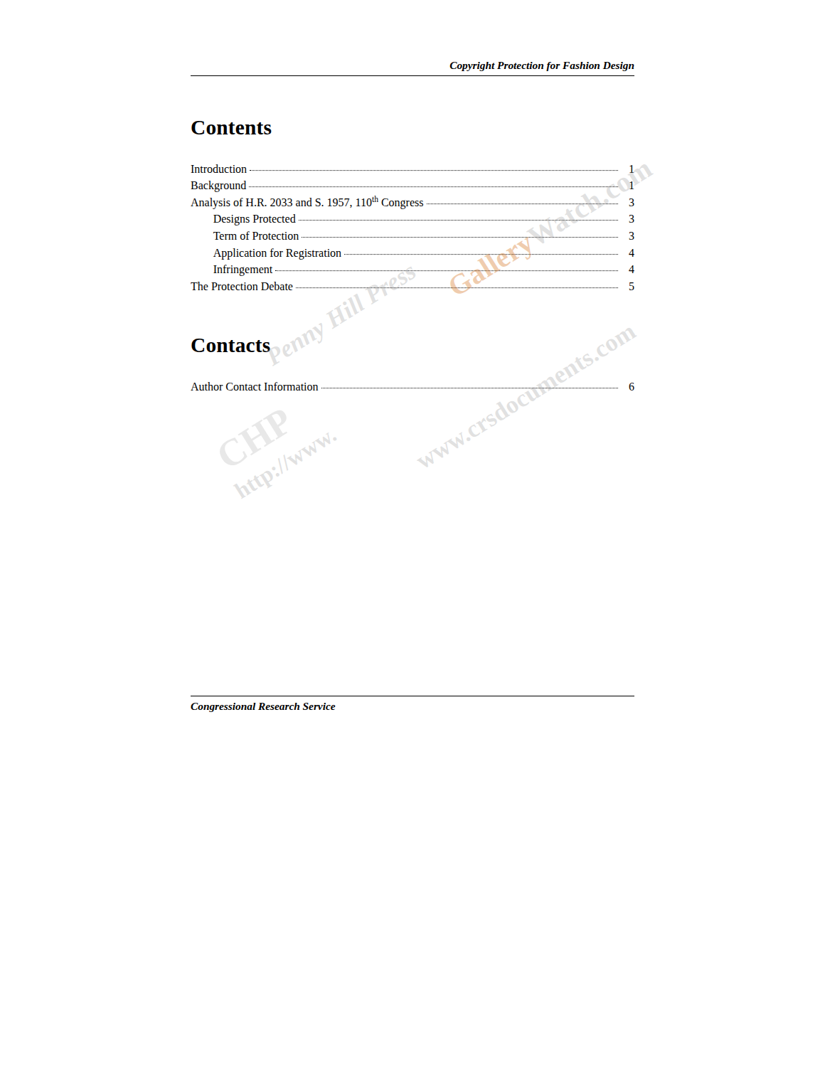Copyright Protection for Fashion Design
Contents
Introduction 1
Background 1
Analysis of H.R. 2033 and S. 1957, 110th Congress 3
Designs Protected 3
Term of Protection 3
Application for Registration 4
Infringement 4
The Protection Debate 5
Contacts
Author Contact Information 6
Gallery Watch.com
Penny Hill Press
www.crsdocuments.com
http://www.
CHP
Congressional Research Service